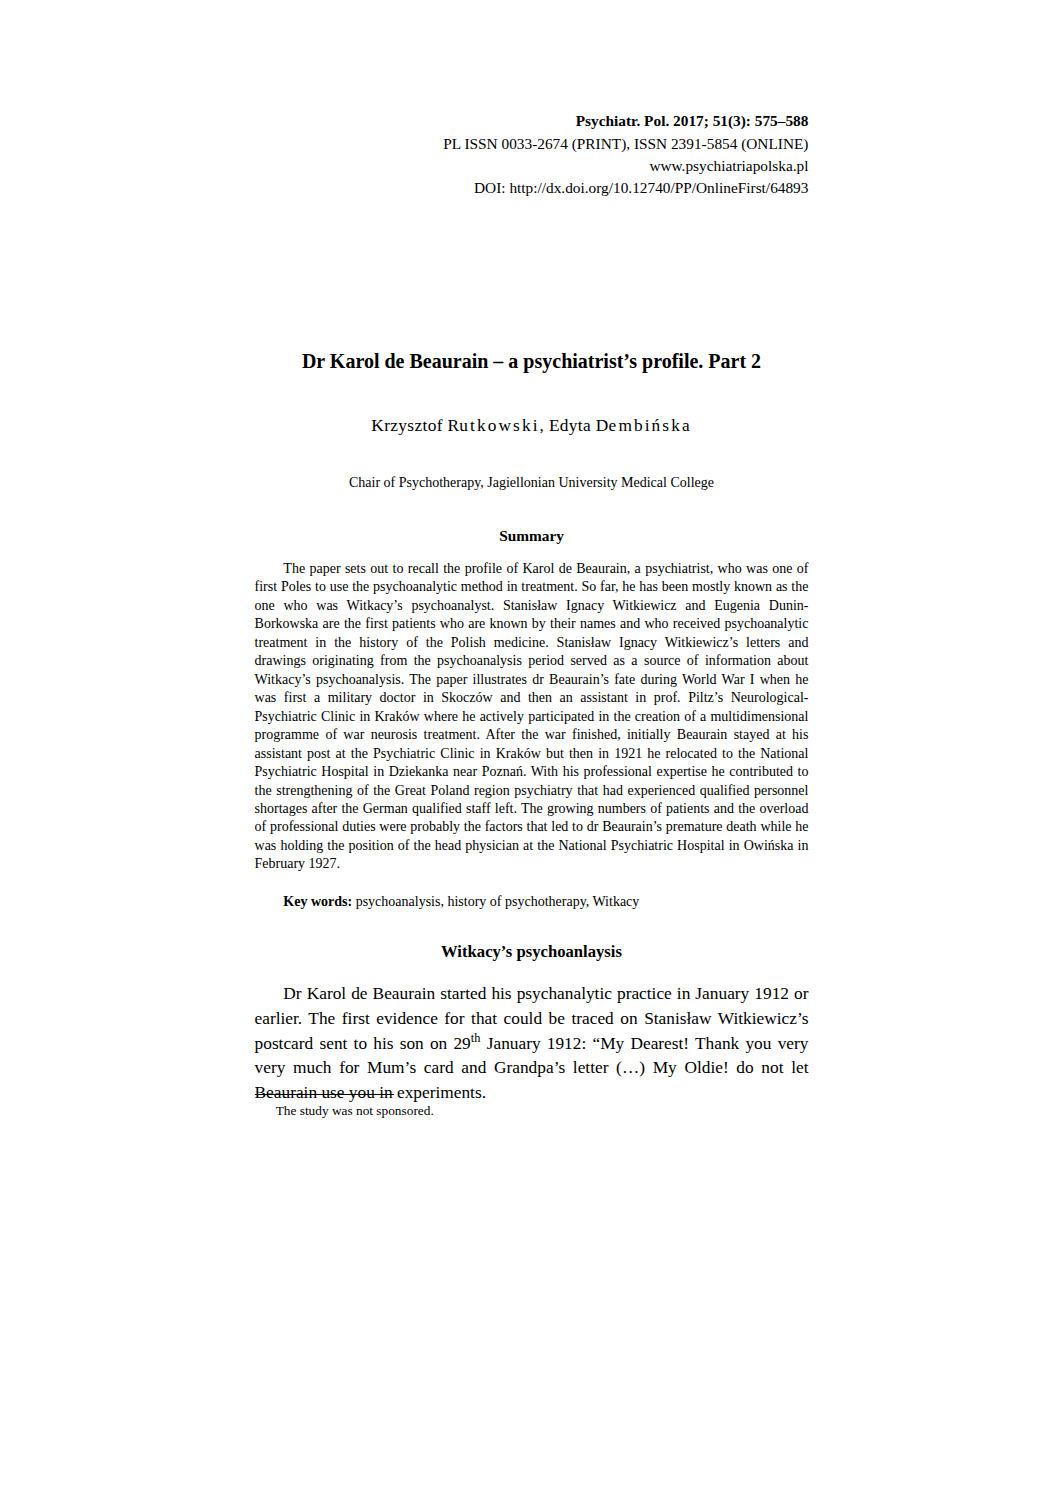Psychiatr. Pol. 2017; 51(3): 575–588
PL ISSN 0033-2674 (PRINT), ISSN 2391-5854 (ONLINE)
www.psychiatriapolska.pl
DOI: http://dx.doi.org/10.12740/PP/OnlineFirst/64893
Dr Karol de Beaurain – a psychiatrist’s profile. Part 2
Krzysztof Rutkowski, Edyta Dembińska
Chair of Psychotherapy, Jagiellonian University Medical College
Summary
The paper sets out to recall the profile of Karol de Beaurain, a psychiatrist, who was one of first Poles to use the psychoanalytic method in treatment. So far, he has been mostly known as the one who was Witkacy’s psychoanalyst. Stanisław Ignacy Witkiewicz and Eugenia Dunin-Borkowska are the first patients who are known by their names and who received psychoanalytic treatment in the history of the Polish medicine. Stanisław Ignacy Witkiewicz’s letters and drawings originating from the psychoanalysis period served as a source of information about Witkacy’s psychoanalysis. The paper illustrates dr Beaurain’s fate during World War I when he was first a military doctor in Skoczów and then an assistant in prof. Piltz’s Neurological-Psychiatric Clinic in Kraków where he actively participated in the creation of a multidimensional programme of war neurosis treatment. After the war finished, initially Beaurain stayed at his assistant post at the Psychiatric Clinic in Kraków but then in 1921 he relocated to the National Psychiatric Hospital in Dziekanka near Poznań. With his professional expertise he contributed to the strengthening of the Great Poland region psychiatry that had experienced qualified personnel shortages after the German qualified staff left. The growing numbers of patients and the overload of professional duties were probably the factors that led to dr Beaurain’s premature death while he was holding the position of the head physician at the National Psychiatric Hospital in Owińska in February 1927.
Key words: psychoanalysis, history of psychotherapy, Witkacy
Witkacy’s psychoanlaysis
Dr Karol de Beaurain started his psychanalytic practice in January 1912 or earlier. The first evidence for that could be traced on Stanisław Witkiewicz’s postcard sent to his son on 29th January 1912: “My Dearest! Thank you very very much for Mum’s card and Grandpa’s letter (…) My Oldie! do not let Beaurain use you in experiments.
The study was not sponsored.